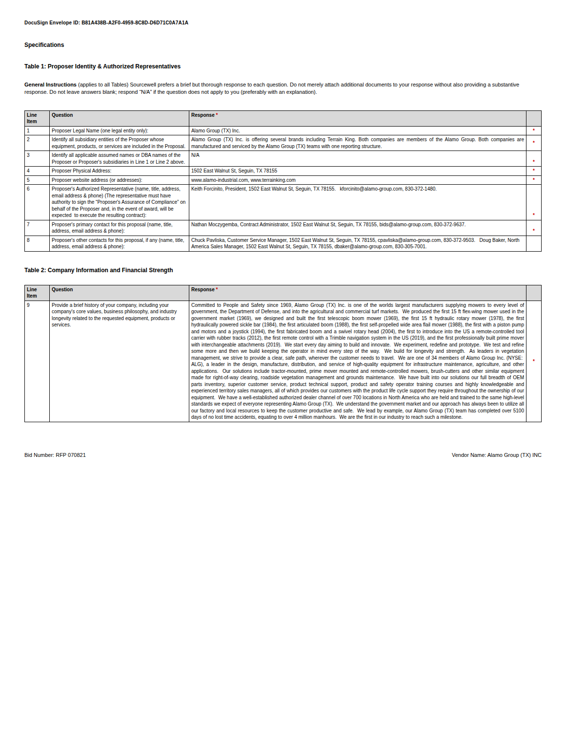DocuSign Envelope ID: B81A438B-A2F0-4959-8C8D-D6D71C0A7A1A
Specifications
Table 1: Proposer Identity & Authorized Representatives
General Instructions (applies to all Tables) Sourcewell prefers a brief but thorough response to each question. Do not merely attach additional documents to your response without also providing a substantive response. Do not leave answers blank; respond “N/A” if the question does not apply to you (preferably with an explanation).
| Line Item | Question | Response * | |
| --- | --- | --- | --- |
| 1 | Proposer Legal Name (one legal entity only): | Alamo Group (TX) Inc. | * |
| 2 | Identify all subsidiary entities of the Proposer whose equipment, products, or services are included in the Proposal. | Alamo Group (TX) Inc. is offering several brands including Terrain King. Both companies are members of the Alamo Group. Both companies are manufactured and serviced by the Alamo Group (TX) teams with one reporting structure. | * |
| 3 | Identify all applicable assumed names or DBA names of the Proposer or Proposer's subsidiaries in Line 1 or Line 2 above. | N/A | * |
| 4 | Proposer Physical Address: | 1502 East Walnut St, Seguin, TX 78155 | * |
| 5 | Proposer website address (or addresses): | www.alamo-industrial.com, www.terrainking.com | * |
| 6 | Proposer's Authorized Representative (name, title, address, email address & phone) (The representative must have authority to sign the “Proposer's Assurance of Compliance” on behalf of the Proposer and, in the event of award, will be expected to execute the resulting contract): | Keith Forcinito, President, 1502 East Walnut St, Seguin, TX 78155. kforcinito@alamo-group.com, 830-372-1480. | * |
| 7 | Proposer's primary contact for this proposal (name, title, address, email address & phone): | Nathan Moczygemba, Contract Administrator, 1502 East Walnut St, Seguin, TX 78155, bids@alamo-group.com, 830-372-9637. | * |
| 8 | Proposer's other contacts for this proposal, if any (name, title, address, email address & phone): | Chuck Pavliska, Customer Service Manager, 1502 East Walnut St, Seguin, TX 78155, cpavliska@alamo-group.com, 830-372-9503. Doug Baker, North America Sales Manager, 1502 East Walnut St, Seguin, TX 78155, dbaker@alamo-group.com, 830-305-7001. | |
Table 2: Company Information and Financial Strength
| Line Item | Question | Response * | |
| --- | --- | --- | --- |
| 9 | Provide a brief history of your company, including your company's core values, business philosophy, and industry longevity related to the requested equipment, products or services. | Committed to People and Safety since 1969, Alamo Group (TX) Inc. is one of the worlds largest manufacturers supplying mowers to every level of government, the Department of Defense, and into the agricultural and commercial turf markets. We produced the first 15 ft flex-wing mower used in the government market (1969), we designed and built the first telescopic boom mower (1969), the first 15 ft hydraulic rotary mower (1978), the first hydraulically powered sickle bar (1984), the first articulated boom (1988), the first self-propelled wide area flail mower (1988), the first with a piston pump and motors and a joystick (1994), the first fabricated boom and a swivel rotary head (2004), the first to introduce into the US a remote-controlled tool carrier with rubber tracks (2012), the first remote control with a Trimble navigation system in the US (2019), and the first professionally built prime mover with interchangeable attachments (2019). We start every day aiming to build and innovate. We experiment, redefine and prototype. We test and refine some more and then we build keeping the operator in mind every step of the way. We build for longevity and strength. As leaders in vegetation management, we strive to provide a clear, safe path, wherever the customer needs to travel. We are one of 34 members of Alamo Group Inc. (NYSE: ALG), a leader in the design, manufacture, distribution, and service of high-quality equipment for infrastructure maintenance, agriculture, and other applications. Our solutions include tractor-mounted, prime mover mounted and remote-controlled mowers, brush-cutters and other similar equipment made for right-of-way clearing, roadside vegetation management and grounds maintenance. We have built into our solutions our full breadth of OEM parts inventory, superior customer service, product technical support, product and safety operator training courses and highly knowledgeable and experienced territory sales managers, all of which provides our customers with the product life cycle support they require throughout the ownership of our equipment. We have a well-established authorized dealer channel of over 700 locations in North America who are held and trained to the same high-level standards we expect of everyone representing Alamo Group (TX). We understand the government market and our approach has always been to utilize all our factory and local resources to keep the customer productive and safe. We lead by example, our Alamo Group (TX) team has completed over 5100 days of no lost time accidents, equating to over 4 million manhours. We are the first in our industry to reach such a milestone. | * |
Bid Number: RFP 070821
Vendor Name: Alamo Group (TX) INC